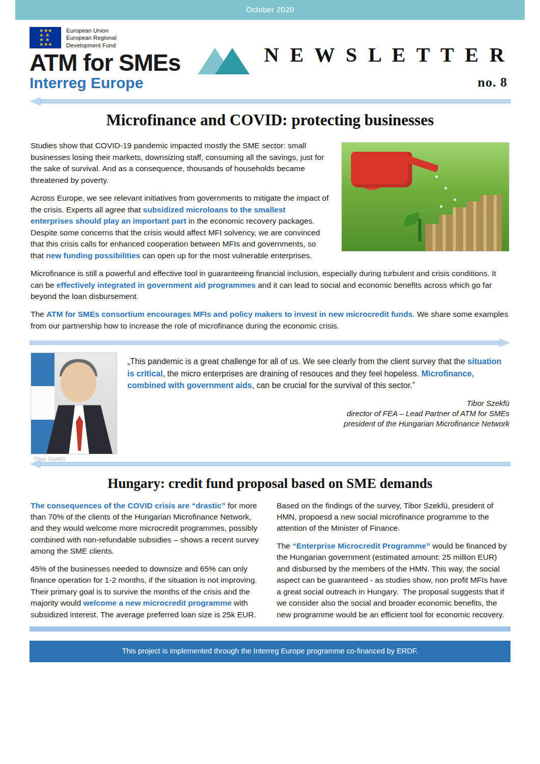October 2020
★ ★ ★
★ ★
★ ★
★ ★ ★
European Union
European Regional
Development Fund
ATM for SMEs
Interreg Europe
N E W S L E T T E R
no. 8
Microfinance and COVID: protecting businesses
Studies show that COVID-19 pandemic impacted mostly the SME sector: small businesses losing their markets, downsizing staff, consuming all the savings, just for the sake of survival. And as a consequence, thousands of households became threatened by poverty.
Across Europe, we see relevant initiatives from governments to mitigate the impact of the crisis. Experts all agree that subsidized microloans to the smallest enterprises should play an important part in the economic recovery packages. Despite some concerns that the crisis would affect MFI solvency, we are convinced that this crisis calls for enhanced cooperation between MFIs and governments, so that new funding possibilities can open up for the most vulnerable enterprises.
Microfinance is still a powerful and effective tool in guaranteeing financial inclusion, especially during turbulent and crisis conditions. It can be effectively integrated in government aid programmes and it can lead to social and economic benefits across which go far beyond the loan disbursement.
The ATM for SMEs consortium encourages MFIs and policy makers to invest in new microcredit funds. We share some examples from our partnership how to increase the role of microfinance during the economic crisis.
Tibor Szekfü
„This pandemic is a great challenge for all of us. We see clearly from the client survey that the situation is critical, the micro enterprises are draining of resouces and they feel hopeless. Microfinance, combined with government aids, can be crucial for the survival of this sector.”
Tibor Szekfü
director of FEA – Lead Partner of ATM for SMEs
president of the Hungarian Microfinance Network
Hungary: credit fund proposal based on SME demands
The consequences of the COVID crisis are “drastic” for more than 70% of the clients of the Hungarian Microfinance Network, and they would welcome more microcredit programmes, possibly combined with non-refundable subsidies – shows a recent survey among the SME clients.
45% of the businesses needed to downsize and 65% can only finance operation for 1-2 months, if the situation is not improving. Their primary goal is to survive the months of the crisis and the majority would welcome a new microcredit programme with subsidized interest. The average preferred loan size is 25k EUR.
Based on the findings of the survey, Tibor Szekfü, president of HMN, propoesd a new social microfinance programme to the attention of the Minister of Finance.
The “Enterprise Microcredit Programme” would be financed by the Hungarian government (estimated amount: 25 million EUR) and disbursed by the members of the HMN. This way, the social aspect can be guaranteed - as studies show, non profit MFIs have a great social outreach in Hungary. The proposal suggests that if we consider also the social and broader economic benefits, the new programme would be an efficient tool for economic recovery.
This project is implemented through the Interreg Europe programme co-financed by ERDF.